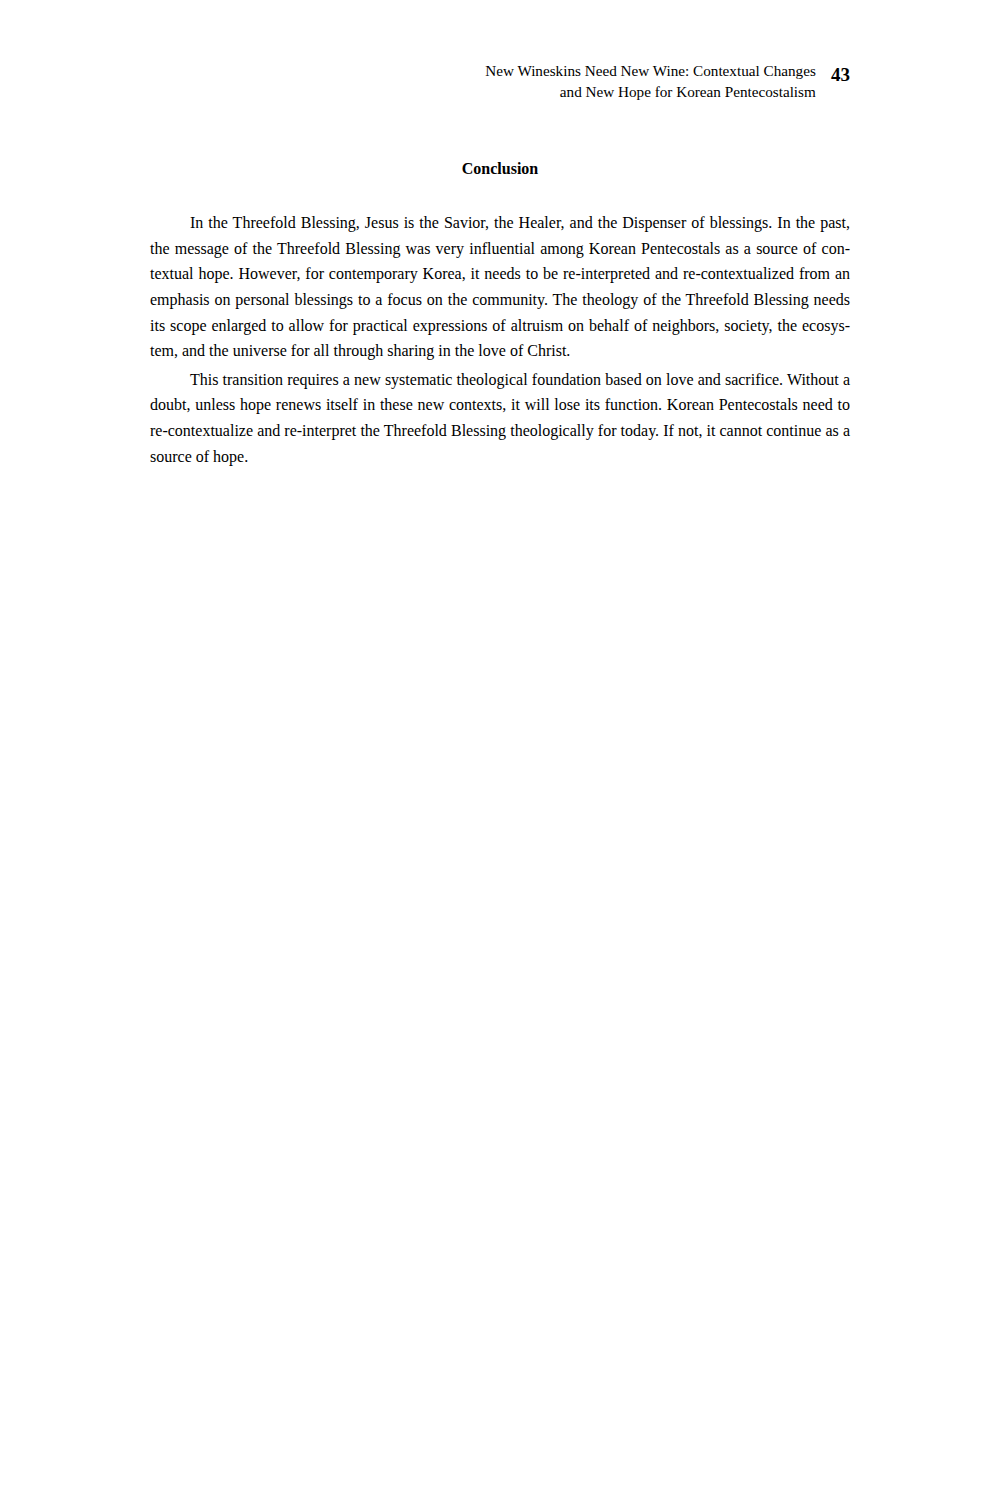New Wineskins Need New Wine: Contextual Changes
and New Hope for Korean Pentecostalism
43
Conclusion
In the Threefold Blessing, Jesus is the Savior, the Healer, and the Dispenser of blessings. In the past, the message of the Threefold Blessing was very influential among Korean Pentecostals as a source of contextual hope. However, for contemporary Korea, it needs to be re-interpreted and re-contextualized from an emphasis on personal blessings to a focus on the community. The theology of the Threefold Blessing needs its scope enlarged to allow for practical expressions of altruism on behalf of neighbors, society, the ecosystem, and the universe for all through sharing in the love of Christ.
This transition requires a new systematic theological foundation based on love and sacrifice. Without a doubt, unless hope renews itself in these new contexts, it will lose its function. Korean Pentecostals need to re-contextualize and re-interpret the Threefold Blessing theologically for today. If not, it cannot continue as a source of hope.